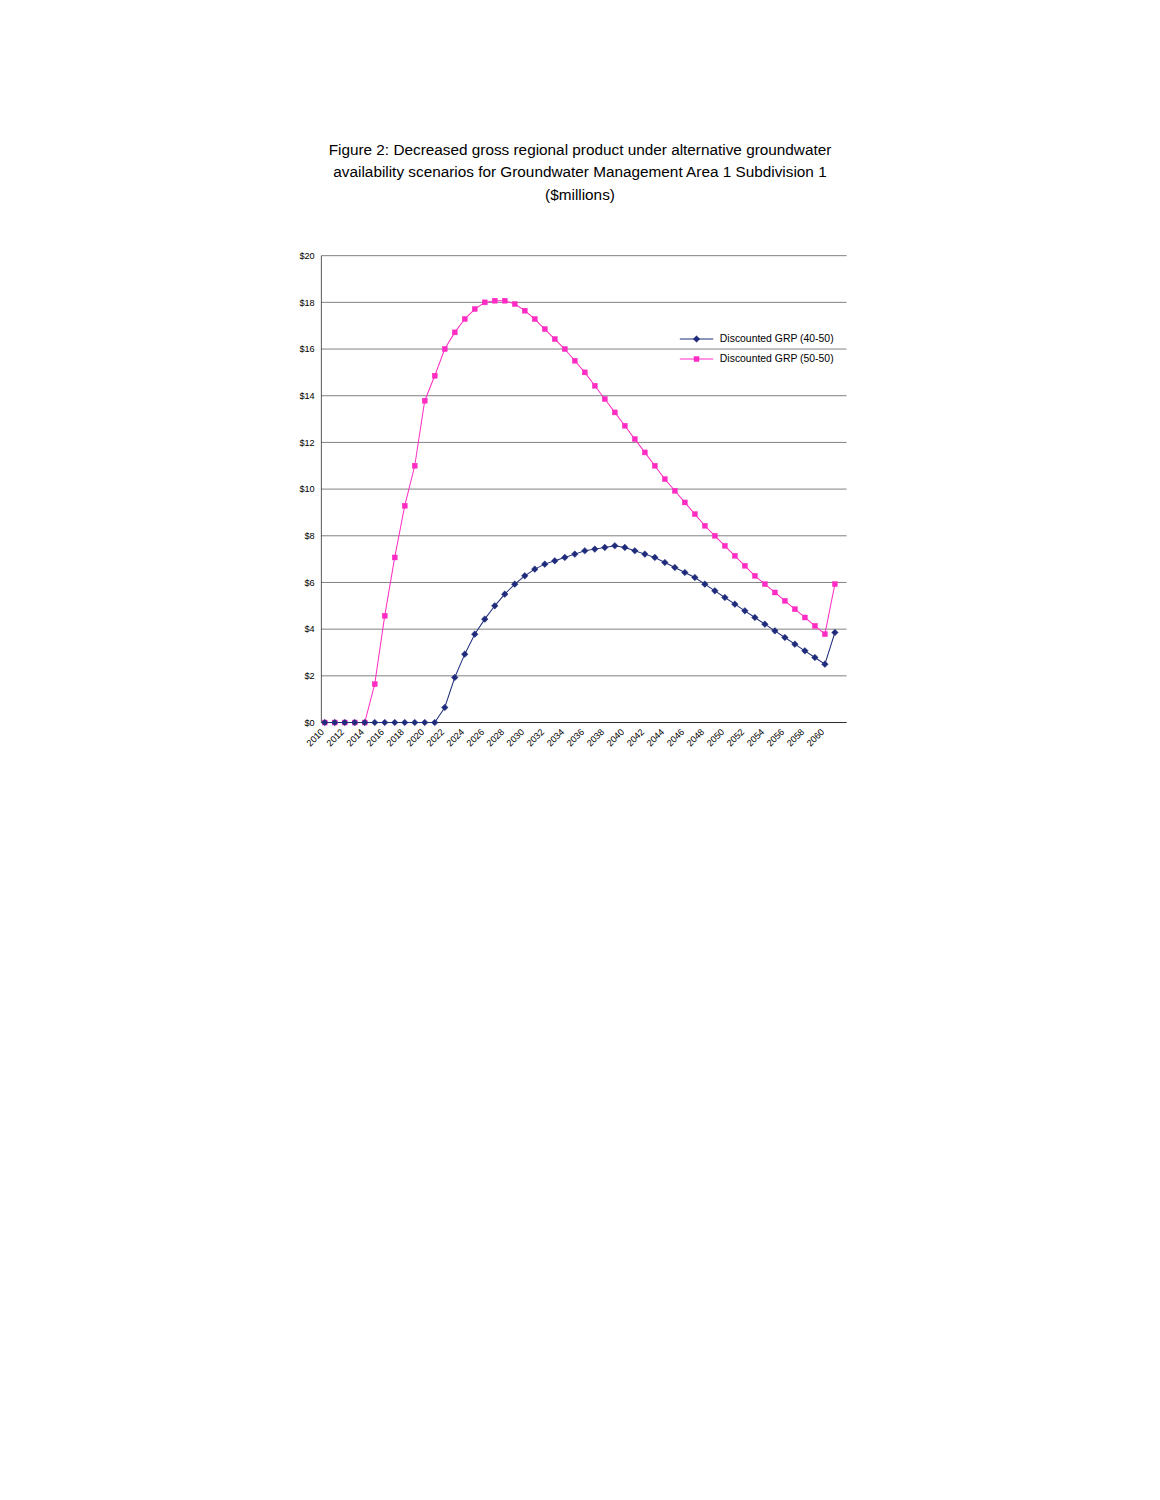Figure 2: Decreased gross regional product under alternative groundwater availability scenarios for Groundwater Management Area 1 Subdivision 1 ($millions)
$0 $2 $4 $6 $8 $10 $12 $14 $16 $18 $20 2010 2012 2014 2016 2018 2020 2022 2024 2026 2028 2030 2032 2034 2036 2038 2040 2042 2044 2046 2048 2050 2052 2054 2056 2058 2060 Discounted GRP (40-50) Discounted GRP (50-50)